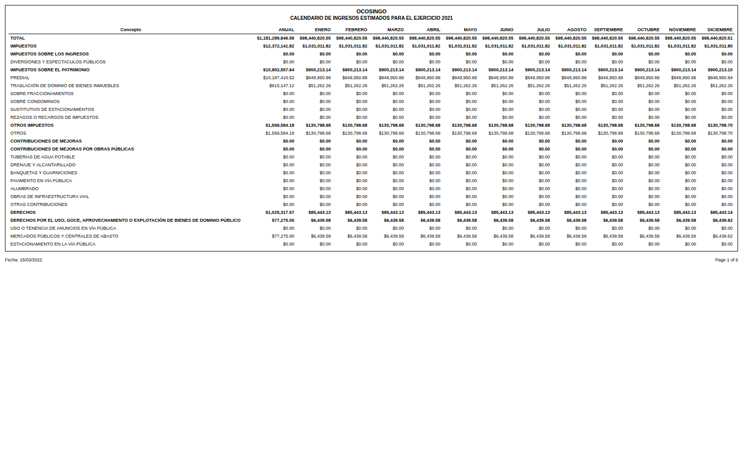OCOSINGO
CALENDARIO DE INGRESOS ESTIMADOS PARA EL EJERCICIO 2021
| Concepto | ANUAL | ENERO | FEBRERO | MARZO | ABRIL | MAYO | JUNIO | JULIO | AGOSTO | SEPTIEMBRE | OCTUBRE | NOVIEMBRE | DICIEMBRE |
| --- | --- | --- | --- | --- | --- | --- | --- | --- | --- | --- | --- | --- | --- |
| TOTAL | $1,181,289,846.56 | $98,440,820.55 | $98,440,820.55 | $98,440,820.55 | $98,440,820.55 | $98,440,820.55 | $98,440,820.55 | $98,440,820.55 | $98,440,820.55 | $98,440,820.55 | $98,440,820.55 | $98,440,820.55 | $98,440,820.51 |
| IMPUESTOS | $12,372,141.82 | $1,031,011.82 | $1,031,011.82 | $1,031,011.82 | $1,031,011.82 | $1,031,011.82 | $1,031,011.82 | $1,031,011.82 | $1,031,011.82 | $1,031,011.82 | $1,031,011.82 | $1,031,011.82 | $1,031,011.80 |
| IMPUESTOS SOBRE LOS INGRESOS | $0.00 | $0.00 | $0.00 | $0.00 | $0.00 | $0.00 | $0.00 | $0.00 | $0.00 | $0.00 | $0.00 | $0.00 | $0.00 |
| DIVERSIONES Y ESPECTACULOS PÚBLICOS | $0.00 | $0.00 | $0.00 | $0.00 | $0.00 | $0.00 | $0.00 | $0.00 | $0.00 | $0.00 | $0.00 | $0.00 | $0.00 |
| IMPUESTOS SOBRE EL PATRIMONIO | $10,802,557.64 | $900,213.14 | $900,213.14 | $900,213.14 | $900,213.14 | $900,213.14 | $900,213.14 | $900,213.14 | $900,213.14 | $900,213.14 | $900,213.14 | $900,213.14 | $900,213.10 |
| PREDIAL | $10,187,410.52 | $848,950.88 | $848,950.88 | $848,950.88 | $848,950.88 | $848,950.88 | $848,950.88 | $848,950.88 | $848,950.88 | $848,950.88 | $848,950.88 | $848,950.88 | $848,950.84 |
| TRASLACIÓN DE DOMINIO DE BIENES INMUEBLES | $615,147.12 | $51,262.26 | $51,262.26 | $51,262.26 | $51,262.26 | $51,262.26 | $51,262.26 | $51,262.26 | $51,262.26 | $51,262.26 | $51,262.26 | $51,262.26 | $51,262.26 |
| SOBRE FRACCIONAMIENTOS | $0.00 | $0.00 | $0.00 | $0.00 | $0.00 | $0.00 | $0.00 | $0.00 | $0.00 | $0.00 | $0.00 | $0.00 | $0.00 |
| SOBRE CONDOMINIOS | $0.00 | $0.00 | $0.00 | $0.00 | $0.00 | $0.00 | $0.00 | $0.00 | $0.00 | $0.00 | $0.00 | $0.00 | $0.00 |
| SUSTITUTIVO DE ESTACIONAMIENTOS | $0.00 | $0.00 | $0.00 | $0.00 | $0.00 | $0.00 | $0.00 | $0.00 | $0.00 | $0.00 | $0.00 | $0.00 | $0.00 |
| REZAGOS O RECARGOS DE IMPUESTOS | $0.00 | $0.00 | $0.00 | $0.00 | $0.00 | $0.00 | $0.00 | $0.00 | $0.00 | $0.00 | $0.00 | $0.00 | $0.00 |
| OTROS IMPUESTOS | $1,569,584.18 | $130,798.68 | $130,798.68 | $130,798.68 | $130,798.68 | $130,798.68 | $130,798.68 | $130,798.68 | $130,798.68 | $130,798.68 | $130,798.68 | $130,798.68 | $130,798.70 |
| OTROS | $1,569,584.18 | $130,798.68 | $130,798.68 | $130,798.68 | $130,798.68 | $130,798.68 | $130,798.68 | $130,798.68 | $130,798.68 | $130,798.68 | $130,798.68 | $130,798.68 | $130,798.70 |
| CONTRIBUCIONES DE MEJORAS | $0.00 | $0.00 | $0.00 | $0.00 | $0.00 | $0.00 | $0.00 | $0.00 | $0.00 | $0.00 | $0.00 | $0.00 | $0.00 |
| CONTRIBUCIONES DE MEJORAS POR OBRAS PÚBLICAS | $0.00 | $0.00 | $0.00 | $0.00 | $0.00 | $0.00 | $0.00 | $0.00 | $0.00 | $0.00 | $0.00 | $0.00 | $0.00 |
| TUBERÍAS DE AGUA POTABLE | $0.00 | $0.00 | $0.00 | $0.00 | $0.00 | $0.00 | $0.00 | $0.00 | $0.00 | $0.00 | $0.00 | $0.00 | $0.00 |
| DRENAJE Y ALCANTARILLADO | $0.00 | $0.00 | $0.00 | $0.00 | $0.00 | $0.00 | $0.00 | $0.00 | $0.00 | $0.00 | $0.00 | $0.00 | $0.00 |
| BANQUETAS Y GUARNICIONES | $0.00 | $0.00 | $0.00 | $0.00 | $0.00 | $0.00 | $0.00 | $0.00 | $0.00 | $0.00 | $0.00 | $0.00 | $0.00 |
| PAVIMENTO EN VÍA PÚBLICA | $0.00 | $0.00 | $0.00 | $0.00 | $0.00 | $0.00 | $0.00 | $0.00 | $0.00 | $0.00 | $0.00 | $0.00 | $0.00 |
| ALUMBRADO | $0.00 | $0.00 | $0.00 | $0.00 | $0.00 | $0.00 | $0.00 | $0.00 | $0.00 | $0.00 | $0.00 | $0.00 | $0.00 |
| OBRAS DE INFRAESTRUCTURA VIAL | $0.00 | $0.00 | $0.00 | $0.00 | $0.00 | $0.00 | $0.00 | $0.00 | $0.00 | $0.00 | $0.00 | $0.00 | $0.00 |
| OTRAS CONTRIBUCIONES | $0.00 | $0.00 | $0.00 | $0.00 | $0.00 | $0.00 | $0.00 | $0.00 | $0.00 | $0.00 | $0.00 | $0.00 | $0.00 |
| DERECHOS | $1,025,317.57 | $85,443.13 | $85,443.13 | $85,443.13 | $85,443.13 | $85,443.13 | $85,443.13 | $85,443.13 | $85,443.13 | $85,443.13 | $85,443.13 | $85,443.13 | $85,443.14 |
| DERECHOS POR EL USO, GOCE, APROVECHAMIENTO O EXPLOTACIÓN DE BIENES DE DOMINIO PÚBLICO | $77,275.00 | $6,439.58 | $6,439.58 | $6,439.58 | $6,439.58 | $6,439.58 | $6,439.58 | $6,439.58 | $6,439.58 | $6,439.58 | $6,439.58 | $6,439.58 | $6,439.62 |
| USO O TENENCIA DE ANUNCIOS EN VÍA PÚBLICA | $0.00 | $0.00 | $0.00 | $0.00 | $0.00 | $0.00 | $0.00 | $0.00 | $0.00 | $0.00 | $0.00 | $0.00 | $0.00 |
| MERCADOS PÚBLICOS Y CENTRALES DE ABASTO | $77,275.00 | $6,439.58 | $6,439.58 | $6,439.58 | $6,439.58 | $6,439.58 | $6,439.58 | $6,439.58 | $6,439.58 | $6,439.58 | $6,439.58 | $6,439.58 | $6,439.62 |
| ESTACIONAMIENTO EN LA VÍA PÚBLICA | $0.00 | $0.00 | $0.00 | $0.00 | $0.00 | $0.00 | $0.00 | $0.00 | $0.00 | $0.00 | $0.00 | $0.00 | $0.00 |
Fecha: 15/03/2022 Page 1 of 6